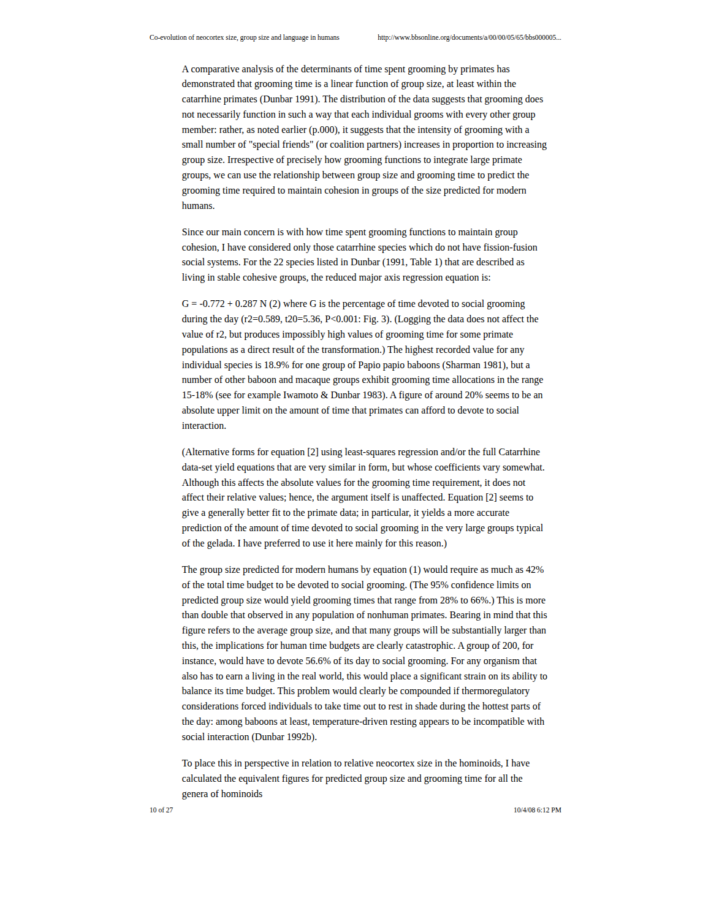Co-evolution of neocortex size, group size and language in humans http://www.bbsonline.org/documents/a/00/00/05/65/bbs000005...
A comparative analysis of the determinants of time spent grooming by primates has demonstrated that grooming time is a linear function of group size, at least within the catarrhine primates (Dunbar 1991). The distribution of the data suggests that grooming does not necessarily function in such a way that each individual grooms with every other group member: rather, as noted earlier (p.000), it suggests that the intensity of grooming with a small number of "special friends" (or coalition partners) increases in proportion to increasing group size. Irrespective of precisely how grooming functions to integrate large primate groups, we can use the relationship between group size and grooming time to predict the grooming time required to maintain cohesion in groups of the size predicted for modern humans.
Since our main concern is with how time spent grooming functions to maintain group cohesion, I have considered only those catarrhine species which do not have fission-fusion social systems. For the 22 species listed in Dunbar (1991, Table 1) that are described as living in stable cohesive groups, the reduced major axis regression equation is:
G = -0.772 + 0.287 N (2) where G is the percentage of time devoted to social grooming during the day (r2=0.589, t20=5.36, P<0.001: Fig. 3). (Logging the data does not affect the value of r2, but produces impossibly high values of grooming time for some primate populations as a direct result of the transformation.) The highest recorded value for any individual species is 18.9% for one group of Papio papio baboons (Sharman 1981), but a number of other baboon and macaque groups exhibit grooming time allocations in the range 15-18% (see for example Iwamoto & Dunbar 1983). A figure of around 20% seems to be an absolute upper limit on the amount of time that primates can afford to devote to social interaction.
(Alternative forms for equation [2] using least-squares regression and/or the full Catarrhine data-set yield equations that are very similar in form, but whose coefficients vary somewhat. Although this affects the absolute values for the grooming time requirement, it does not affect their relative values; hence, the argument itself is unaffected. Equation [2] seems to give a generally better fit to the primate data; in particular, it yields a more accurate prediction of the amount of time devoted to social grooming in the very large groups typical of the gelada. I have preferred to use it here mainly for this reason.)
The group size predicted for modern humans by equation (1) would require as much as 42% of the total time budget to be devoted to social grooming. (The 95% confidence limits on predicted group size would yield grooming times that range from 28% to 66%.) This is more than double that observed in any population of nonhuman primates. Bearing in mind that this figure refers to the average group size, and that many groups will be substantially larger than this, the implications for human time budgets are clearly catastrophic. A group of 200, for instance, would have to devote 56.6% of its day to social grooming. For any organism that also has to earn a living in the real world, this would place a significant strain on its ability to balance its time budget. This problem would clearly be compounded if thermoregulatory considerations forced individuals to take time out to rest in shade during the hottest parts of the day: among baboons at least, temperature-driven resting appears to be incompatible with social interaction (Dunbar 1992b).
To place this in perspective in relation to relative neocortex size in the hominoids, I have calculated the equivalent figures for predicted group size and grooming time for all the genera of hominoids
10 of 27 10/4/08 6:12 PM